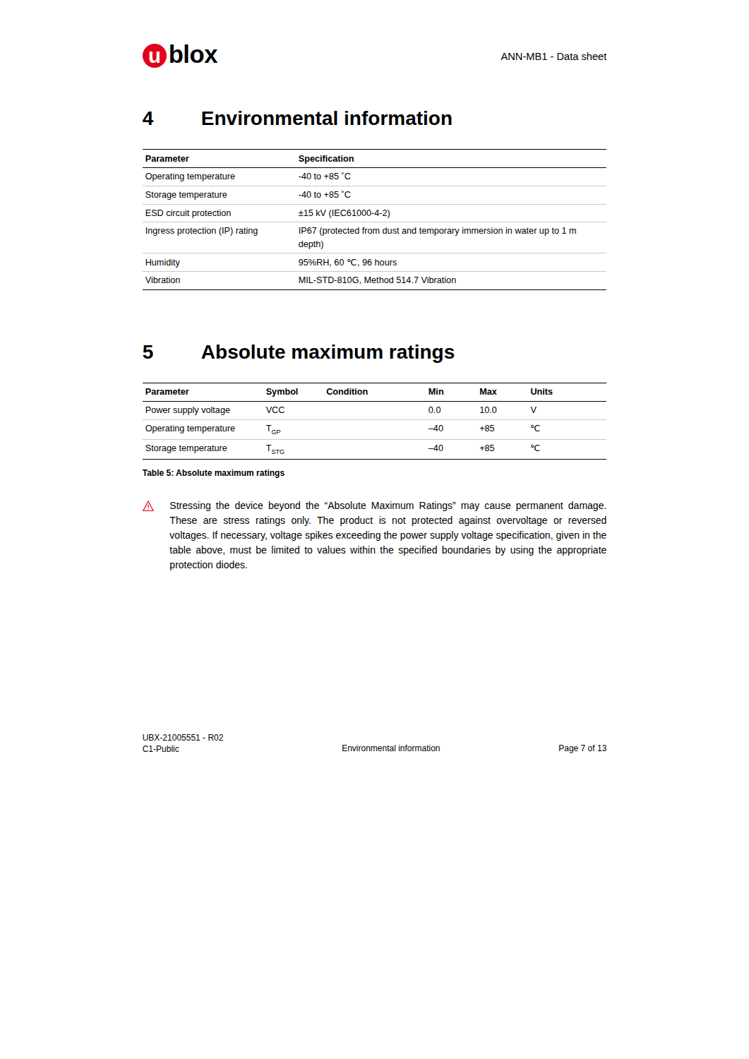ublox
ANN-MB1 - Data sheet
4 Environmental information
| Parameter | Specification |
| --- | --- |
| Operating temperature | -40 to +85 ˚C |
| Storage temperature | -40 to +85 ˚C |
| ESD circuit protection | ±15 kV (IEC61000-4-2) |
| Ingress protection (IP) rating | IP67 (protected from dust and temporary immersion in water up to 1 m depth) |
| Humidity | 95%RH, 60 ℃, 96 hours |
| Vibration | MIL-STD-810G, Method 514.7 Vibration |
5 Absolute maximum ratings
| Parameter | Symbol | Condition | Min | Max | Units |
| --- | --- | --- | --- | --- | --- |
| Power supply voltage | VCC | | 0.0 | 10.0 | V |
| Operating temperature | T GP | | –40 | +85 | ℃ |
| Storage temperature | T STG | | –40 | +85 | ℃ |
Table 5: Absolute maximum ratings
Stressing the device beyond the “Absolute Maximum Ratings” may cause permanent damage. These are stress ratings only. The product is not protected against overvoltage or reversed voltages. If necessary, voltage spikes exceeding the power supply voltage specification, given in the table above, must be limited to values within the specified boundaries by using the appropriate protection diodes.
UBX-21005551 - R02
C1-Public
Environmental information
Page 7 of 13